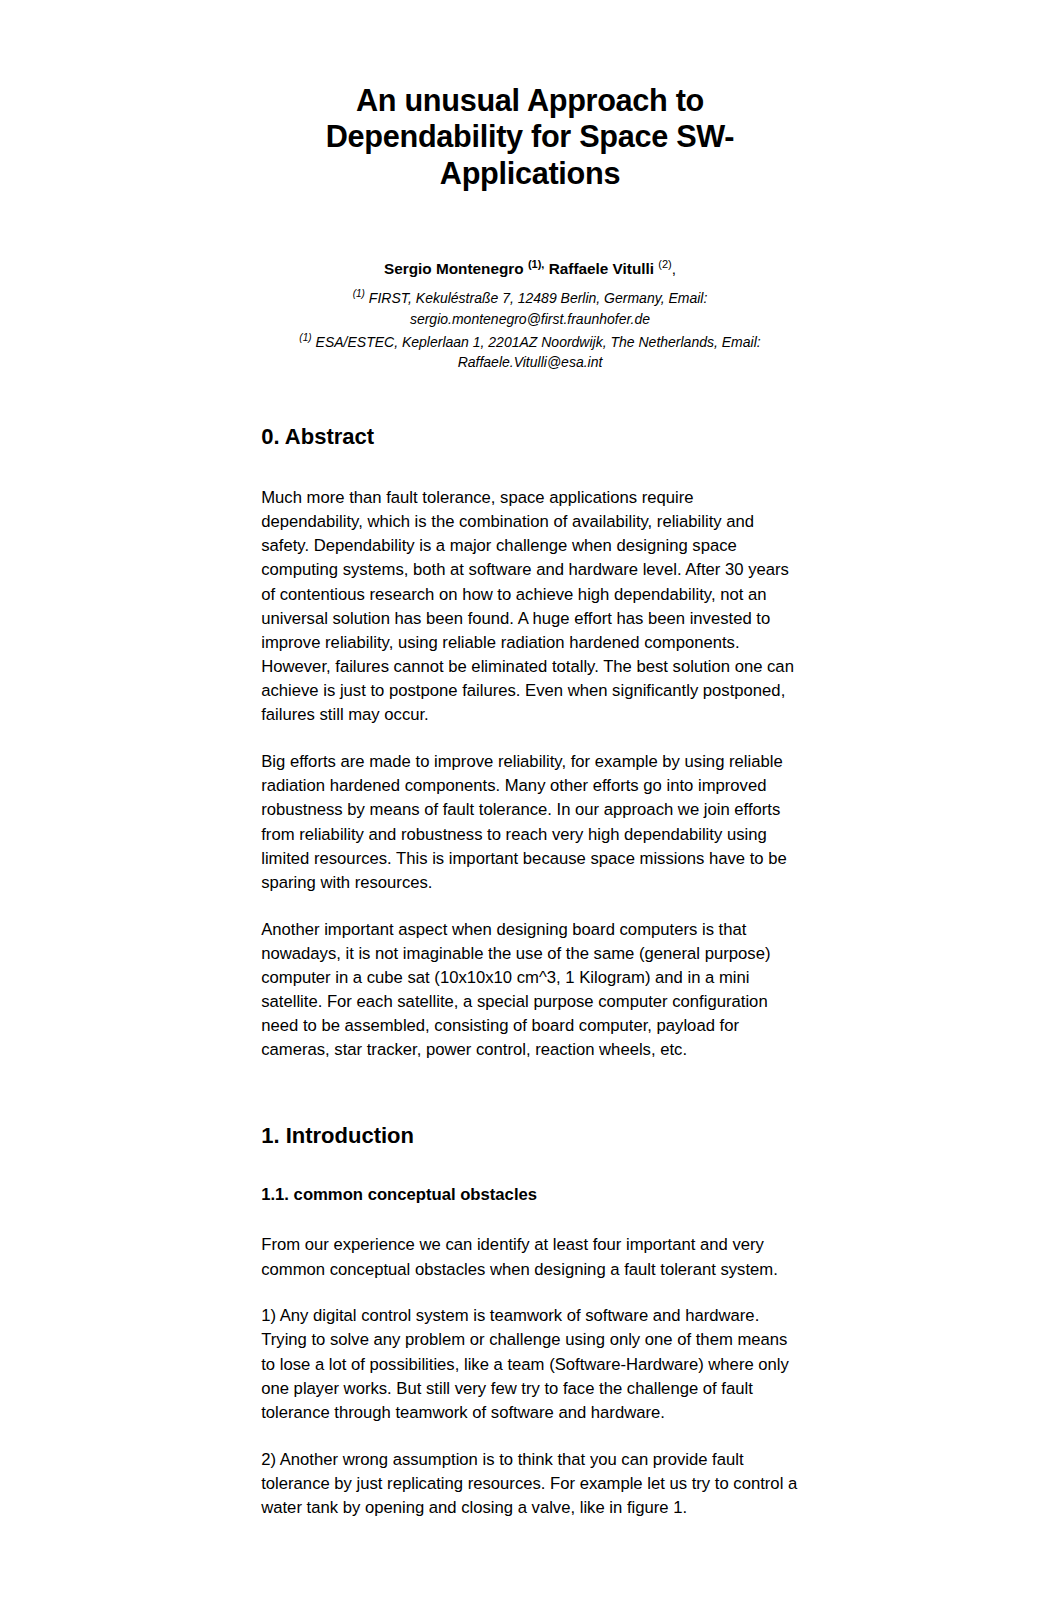An unusual Approach to Dependability for Space SW-Applications
Sergio Montenegro (1), Raffaele Vitulli (2),
(1) FIRST, Kekuléstraße 7, 12489 Berlin, Germany, Email: sergio.montenegro@first.fraunhofer.de
(1) ESA/ESTEC, Keplerlaan 1, 2201AZ Noordwijk, The Netherlands, Email: Raffaele.Vitulli@esa.int
0. Abstract
Much more than fault tolerance, space applications require dependability, which is the combination of availability, reliability and safety. Dependability is a major challenge when designing space computing systems, both at software and hardware level. After 30 years of contentious research on how to achieve high dependability, not an universal solution has been found. A huge effort has been invested to improve reliability, using reliable radiation hardened components. However, failures cannot be eliminated totally. The best solution one can achieve is just to postpone failures. Even when significantly postponed, failures still may occur.
Big efforts are made to improve reliability, for example by using reliable radiation hardened components. Many other efforts go into improved robustness by means of fault tolerance. In our approach we join efforts from reliability and robustness to reach very high dependability using limited resources. This is important because space missions have to be sparing with resources.
Another important aspect when designing board computers is that nowadays, it is not imaginable the use of the same (general purpose) computer in a cube sat (10x10x10 cm^3, 1 Kilogram) and in a mini satellite. For each satellite, a special purpose computer configuration need to be assembled, consisting of board computer, payload for cameras, star tracker, power control, reaction wheels, etc.
1. Introduction
1.1. common conceptual obstacles
From our experience we can identify at least four important and very common conceptual obstacles when designing a fault tolerant system.
1) Any digital control system is teamwork of software and hardware. Trying to solve any problem or challenge using only one of them means to lose a lot of possibilities, like a team (Software-Hardware) where only one player works. But still very few try to face the challenge of fault tolerance through teamwork of software and hardware.
2) Another wrong assumption is to think that you can provide fault tolerance by just replicating resources. For example let us try to control a water tank by opening and closing a valve, like in figure 1.